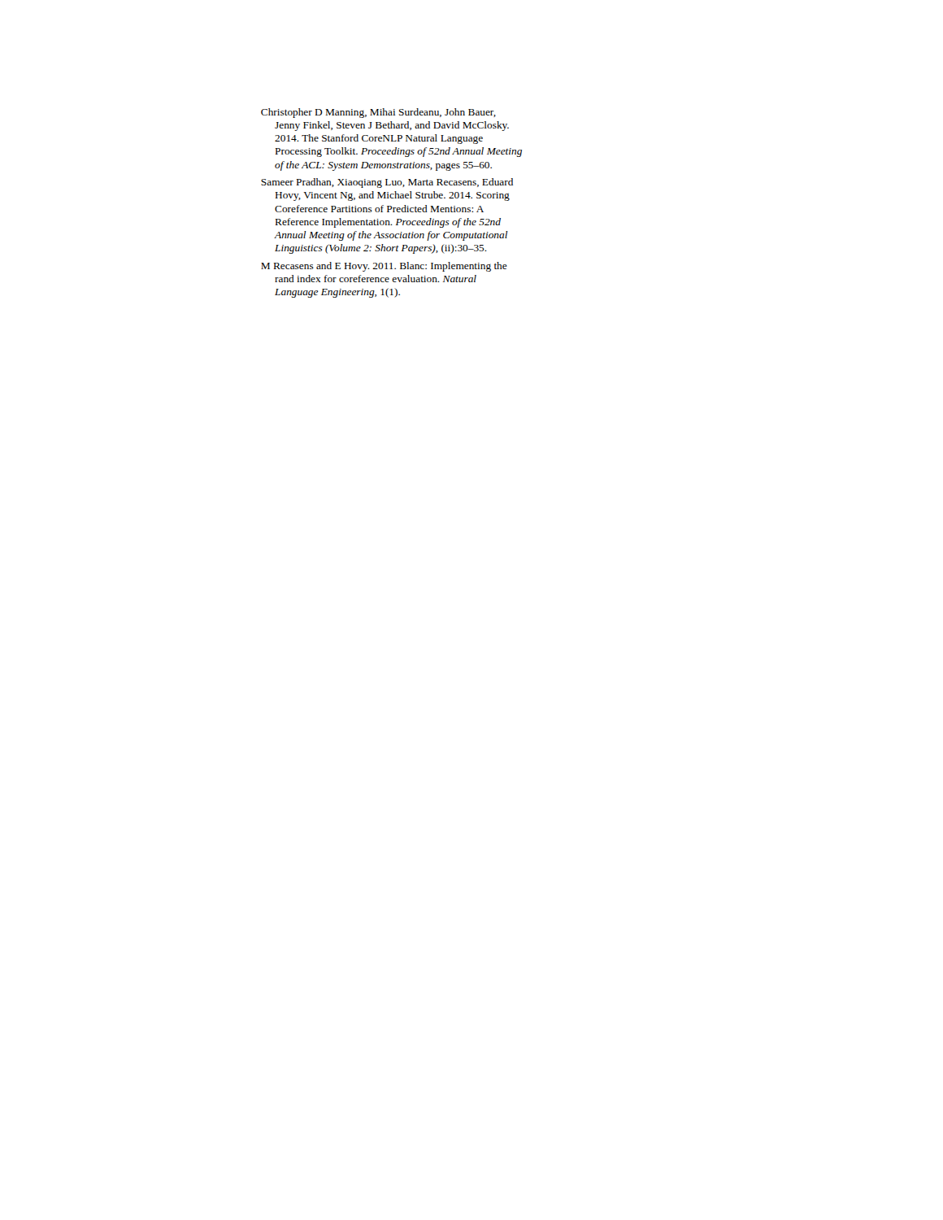Christopher D Manning, Mihai Surdeanu, John Bauer, Jenny Finkel, Steven J Bethard, and David McClosky. 2014. The Stanford CoreNLP Natural Language Processing Toolkit. Proceedings of 52nd Annual Meeting of the ACL: System Demonstrations, pages 55–60.
Sameer Pradhan, Xiaoqiang Luo, Marta Recasens, Eduard Hovy, Vincent Ng, and Michael Strube. 2014. Scoring Coreference Partitions of Predicted Mentions: A Reference Implementation. Proceedings of the 52nd Annual Meeting of the Association for Computational Linguistics (Volume 2: Short Papers), (ii):30–35.
M Recasens and E Hovy. 2011. Blanc: Implementing the rand index for coreference evaluation. Natural Language Engineering, 1(1).